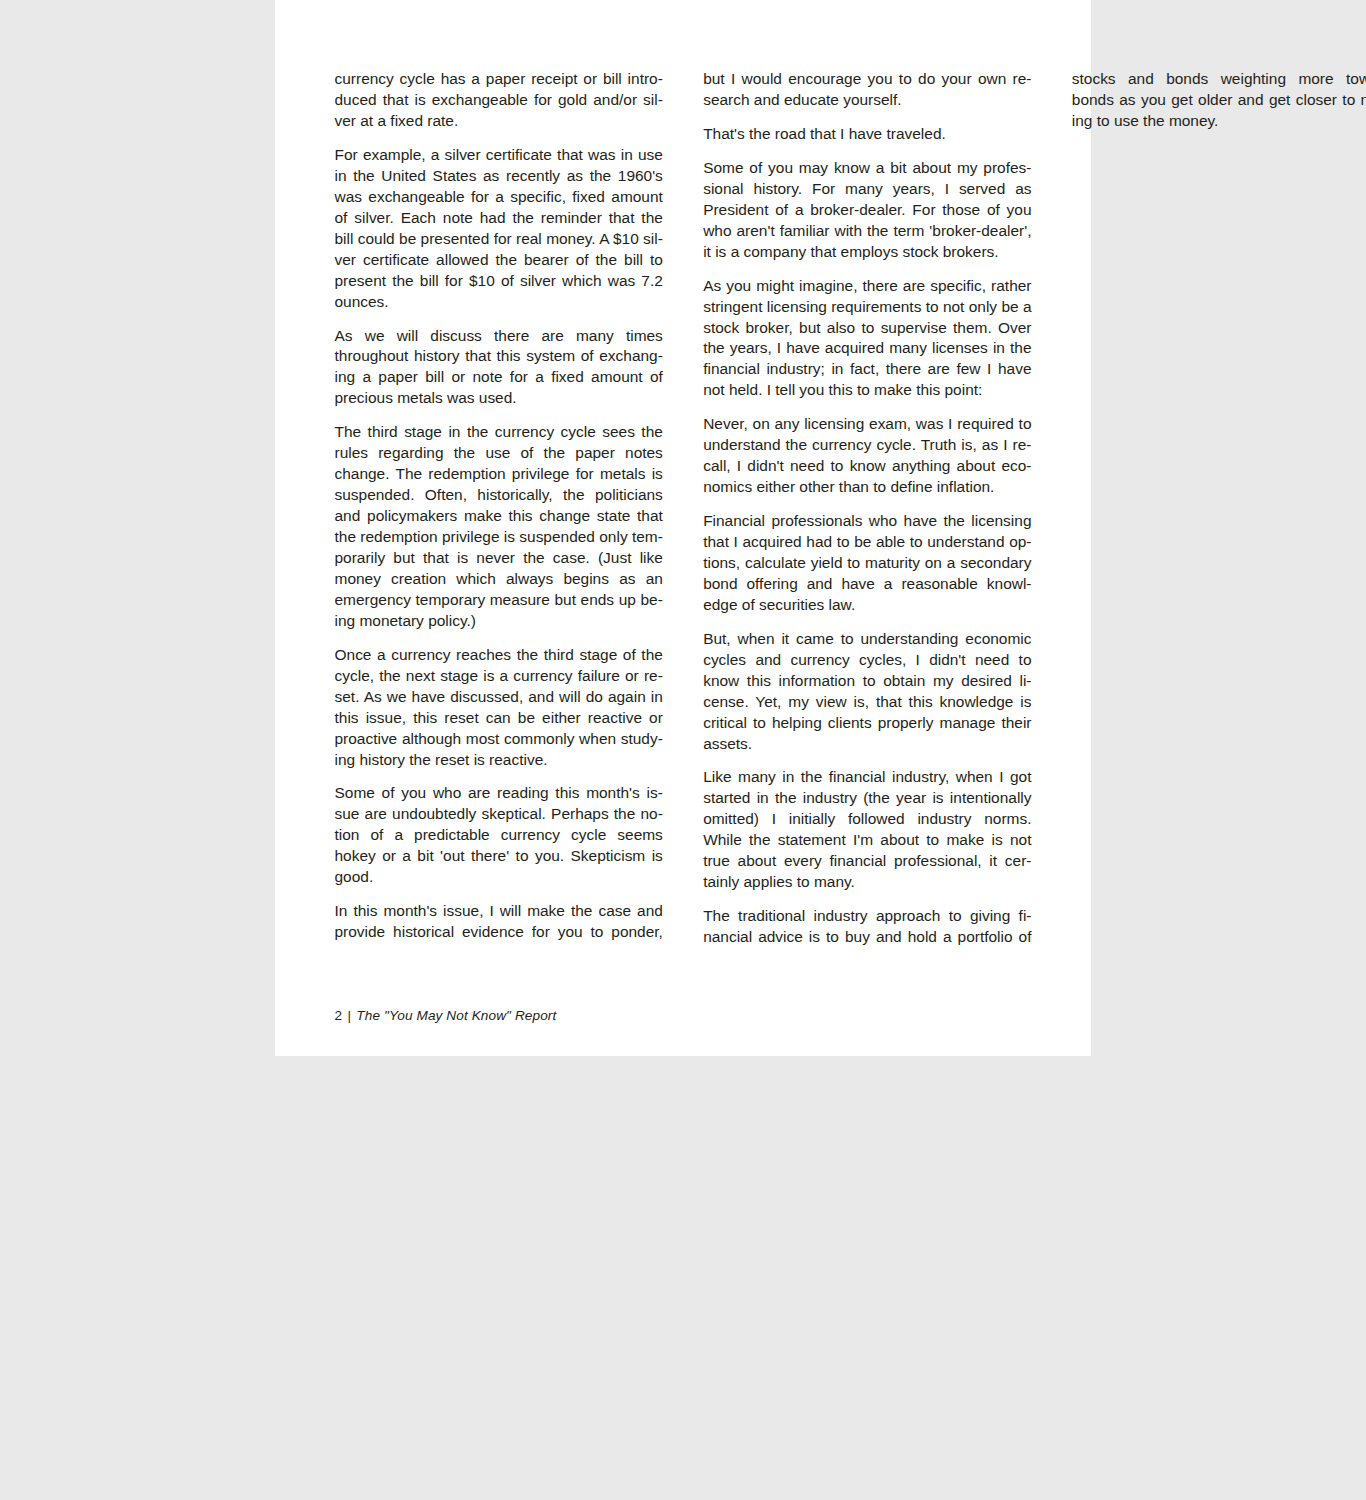currency cycle has a paper receipt or bill introduced that is exchangeable for gold and/or silver at a fixed rate.
For example, a silver certificate that was in use in the United States as recently as the 1960's was exchangeable for a specific, fixed amount of silver. Each note had the reminder that the bill could be presented for real money. A $10 silver certificate allowed the bearer of the bill to present the bill for $10 of silver which was 7.2 ounces.
As we will discuss there are many times throughout history that this system of exchanging a paper bill or note for a fixed amount of precious metals was used.
The third stage in the currency cycle sees the rules regarding the use of the paper notes change. The redemption privilege for metals is suspended. Often, historically, the politicians and policymakers make this change state that the redemption privilege is suspended only temporarily but that is never the case. (Just like money creation which always begins as an emergency temporary measure but ends up being monetary policy.)
Once a currency reaches the third stage of the cycle, the next stage is a currency failure or reset. As we have discussed, and will do again in this issue, this reset can be either reactive or proactive although most commonly when studying history the reset is reactive.
Some of you who are reading this month's issue are undoubtedly skeptical. Perhaps the notion of a predictable currency cycle seems hokey or a bit 'out there' to you. Skepticism is good.
In this month's issue, I will make the case and provide historical evidence for you to ponder, but I would encourage you to do your own research and educate yourself.
That's the road that I have traveled.
Some of you may know a bit about my professional history. For many years, I served as President of a broker-dealer. For those of you who aren't familiar with the term 'broker-dealer', it is a company that employs stock brokers.
As you might imagine, there are specific, rather stringent licensing requirements to not only be a stock broker, but also to supervise them. Over the years, I have acquired many licenses in the financial industry; in fact, there are few I have not held. I tell you this to make this point:
Never, on any licensing exam, was I required to understand the currency cycle. Truth is, as I recall, I didn't need to know anything about economics either other than to define inflation.
Financial professionals who have the licensing that I acquired had to be able to understand options, calculate yield to maturity on a secondary bond offering and have a reasonable knowledge of securities law.
But, when it came to understanding economic cycles and currency cycles, I didn't need to know this information to obtain my desired license. Yet, my view is, that this knowledge is critical to helping clients properly manage their assets.
Like many in the financial industry, when I got started in the industry (the year is intentionally omitted) I initially followed industry norms. While the statement I'm about to make is not true about every financial professional, it certainly applies to many.
The traditional industry approach to giving financial advice is to buy and hold a portfolio of stocks and bonds weighting more towards bonds as you get older and get closer to needing to use the money.
2|The "You May Not Know" Report